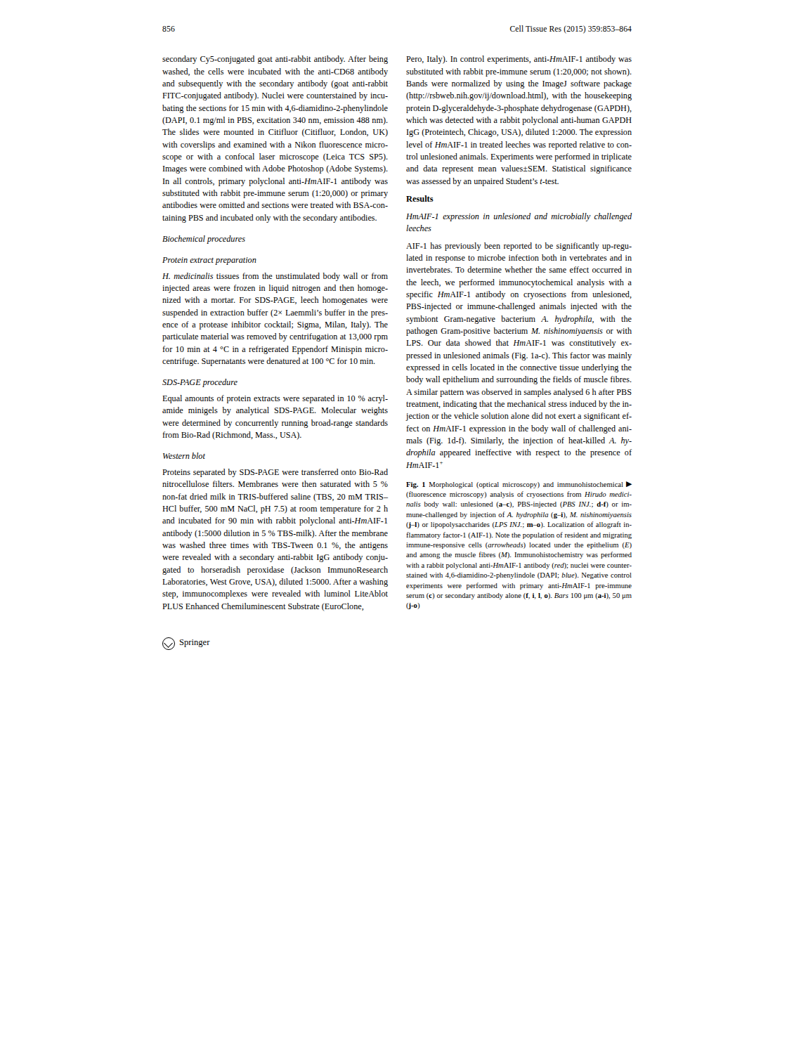856
Cell Tissue Res (2015) 359:853–864
secondary Cy5-conjugated goat anti-rabbit antibody. After being washed, the cells were incubated with the anti-CD68 antibody and subsequently with the secondary antibody (goat anti-rabbit FITC-conjugated antibody). Nuclei were counterstained by incubating the sections for 15 min with 4,6-diamidino-2-phenylindole (DAPI, 0.1 mg/ml in PBS, excitation 340 nm, emission 488 nm). The slides were mounted in Citifluor (Citifluor, London, UK) with coverslips and examined with a Nikon fluorescence microscope or with a confocal laser microscope (Leica TCS SP5). Images were combined with Adobe Photoshop (Adobe Systems). In all controls, primary polyclonal anti-Hm AIF-1 antibody was substituted with rabbit pre-immune serum (1:20,000) or primary antibodies were omitted and sections were treated with BSA-containing PBS and incubated only with the secondary antibodies.
Biochemical procedures
Protein extract preparation
H. medicinalis tissues from the unstimulated body wall or from injected areas were frozen in liquid nitrogen and then homogenized with a mortar. For SDS-PAGE, leech homogenates were suspended in extraction buffer (2× Laemmli’s buffer in the presence of a protease inhibitor cocktail; Sigma, Milan, Italy). The particulate material was removed by centrifugation at 13,000 rpm for 10 min at 4 °C in a refrigerated Eppendorf Minispin microcentrifuge. Supernatants were denatured at 100 °C for 10 min.
SDS-PAGE procedure
Equal amounts of protein extracts were separated in 10 % acrylamide minigels by analytical SDS-PAGE. Molecular weights were determined by concurrently running broad-range standards from Bio-Rad (Richmond, Mass., USA).
Western blot
Proteins separated by SDS-PAGE were transferred onto Bio-Rad nitrocellulose filters. Membranes were then saturated with 5 % non-fat dried milk in TRIS-buffered saline (TBS, 20 mM TRIS–HCl buffer, 500 mM NaCl, pH 7.5) at room temperature for 2 h and incubated for 90 min with rabbit polyclonal anti-Hm AIF-1 antibody (1:5000 dilution in 5 % TBS-milk). After the membrane was washed three times with TBS-Tween 0.1 %, the antigens were revealed with a secondary anti-rabbit IgG antibody conjugated to horseradish peroxidase (Jackson ImmunoResearch Laboratories, West Grove, USA), diluted 1:5000. After a washing step, immunocomplexes were revealed with luminol LiteAblot PLUS Enhanced Chemiluminescent Substrate (EuroClone,
Pero, Italy). In control experiments, anti-Hm AIF-1 antibody was substituted with rabbit pre-immune serum (1:20,000; not shown). Bands were normalized by using the ImageJ software package (http://rsbweb.nih.gov/ij/download.html), with the housekeeping protein D-glyceraldehyde-3-phosphate dehydrogenase (GAPDH), which was detected with a rabbit polyclonal anti-human GAPDH IgG (Proteintech, Chicago, USA), diluted 1:2000. The expression level of Hm AIF-1 in treated leeches was reported relative to control unlesioned animals. Experiments were performed in triplicate and data represent mean values±SEM. Statistical significance was assessed by an unpaired Student’s t-test.
Results
Hm AIF-1 expression in unlesioned and microbially challenged leeches
AIF-1 has previously been reported to be significantly up-regulated in response to microbe infection both in vertebrates and in invertebrates. To determine whether the same effect occurred in the leech, we performed immunocytochemical analysis with a specific Hm AIF-1 antibody on cryosections from unlesioned, PBS-injected or immune-challenged animals injected with the symbiont Gram-negative bacterium A. hydrophila, with the pathogen Gram-positive bacterium M. nishinomiyaensis or with LPS. Our data showed that Hm AIF-1 was constitutively expressed in unlesioned animals (Fig. 1a-c). This factor was mainly expressed in cells located in the connective tissue underlying the body wall epithelium and surrounding the fields of muscle fibres. A similar pattern was observed in samples analysed 6 h after PBS treatment, indicating that the mechanical stress induced by the injection or the vehicle solution alone did not exert a significant effect on Hm AIF-1 expression in the body wall of challenged animals (Fig. 1d-f). Similarly, the injection of heat-killed A. hydrophila appeared ineffective with respect to the presence of Hm AIF-1+
▶Fig. 1 Morphological (optical microscopy) and immunohistochemical (fluorescence microscopy) analysis of cryosections from Hirudo medicinalis body wall: unlesioned (a–c), PBS-injected (PBS INJ.; d-f) or immune-challenged by injection of A. hydrophila (g–i), M. nishinomiyaensis (j–l) or lipopolysaccharides (LPS INJ.; m–o). Localization of allograft inflammatory factor-1 (AIF-1). Note the population of resident and migrating immune-responsive cells (arrowheads) located under the epithelium (E) and among the muscle fibres (M). Immunohistochemistry was performed with a rabbit polyclonal anti-Hm AIF-1 antibody (red); nuclei were counterstained with 4,6-diamidino-2-phenylindole (DAPI; blue). Negative control experiments were performed with primary anti-Hm AIF-1 pre-immune serum (c) or secondary antibody alone (f, i, l, o). Bars 100 μm (a-i), 50 μm (j-o)
Springer